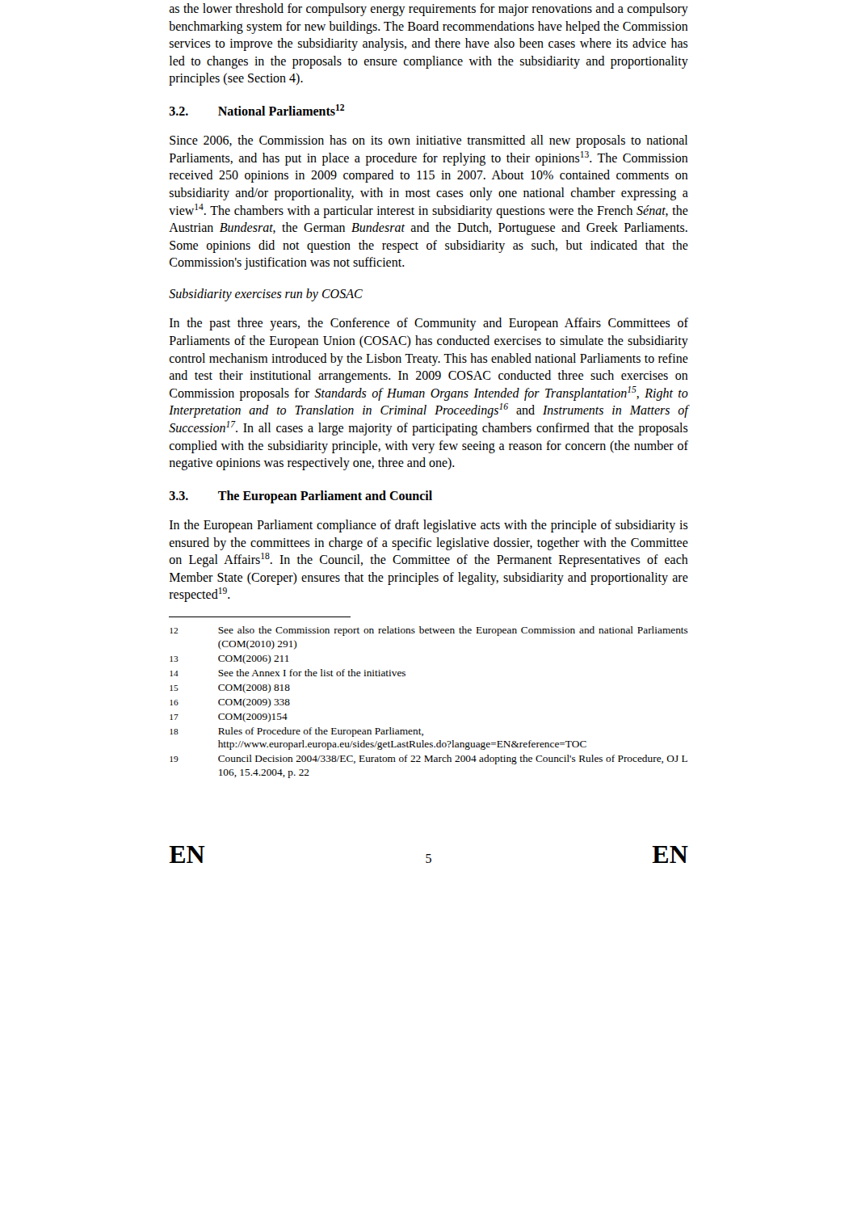as the lower threshold for compulsory energy requirements for major renovations and a compulsory benchmarking system for new buildings. The Board recommendations have helped the Commission services to improve the subsidiarity analysis, and there have also been cases where its advice has led to changes in the proposals to ensure compliance with the subsidiarity and proportionality principles (see Section 4).
3.2. National Parliaments12
Since 2006, the Commission has on its own initiative transmitted all new proposals to national Parliaments, and has put in place a procedure for replying to their opinions13. The Commission received 250 opinions in 2009 compared to 115 in 2007. About 10% contained comments on subsidiarity and/or proportionality, with in most cases only one national chamber expressing a view14. The chambers with a particular interest in subsidiarity questions were the French Sénat, the Austrian Bundesrat, the German Bundesrat and the Dutch, Portuguese and Greek Parliaments. Some opinions did not question the respect of subsidiarity as such, but indicated that the Commission's justification was not sufficient.
Subsidiarity exercises run by COSAC
In the past three years, the Conference of Community and European Affairs Committees of Parliaments of the European Union (COSAC) has conducted exercises to simulate the subsidiarity control mechanism introduced by the Lisbon Treaty. This has enabled national Parliaments to refine and test their institutional arrangements. In 2009 COSAC conducted three such exercises on Commission proposals for Standards of Human Organs Intended for Transplantation15, Right to Interpretation and to Translation in Criminal Proceedings16 and Instruments in Matters of Succession17. In all cases a large majority of participating chambers confirmed that the proposals complied with the subsidiarity principle, with very few seeing a reason for concern (the number of negative opinions was respectively one, three and one).
3.3. The European Parliament and Council
In the European Parliament compliance of draft legislative acts with the principle of subsidiarity is ensured by the committees in charge of a specific legislative dossier, together with the Committee on Legal Affairs18. In the Council, the Committee of the Permanent Representatives of each Member State (Coreper) ensures that the principles of legality, subsidiarity and proportionality are respected19.
12
See also the Commission report on relations between the European Commission and national Parliaments (COM(2010) 291)
13
COM(2006) 211
14
See the Annex I for the list of the initiatives
15
COM(2008) 818
16
COM(2009) 338
17
COM(2009)154
18
Rules of Procedure of the European Parliament,
http://www.europarl.europa.eu/sides/getLastRules.do?language=EN&reference=TOC
19
Council Decision 2004/338/EC, Euratom of 22 March 2004 adopting the Council's Rules of Procedure, OJ L 106, 15.4.2004, p. 22
EN 5 EN